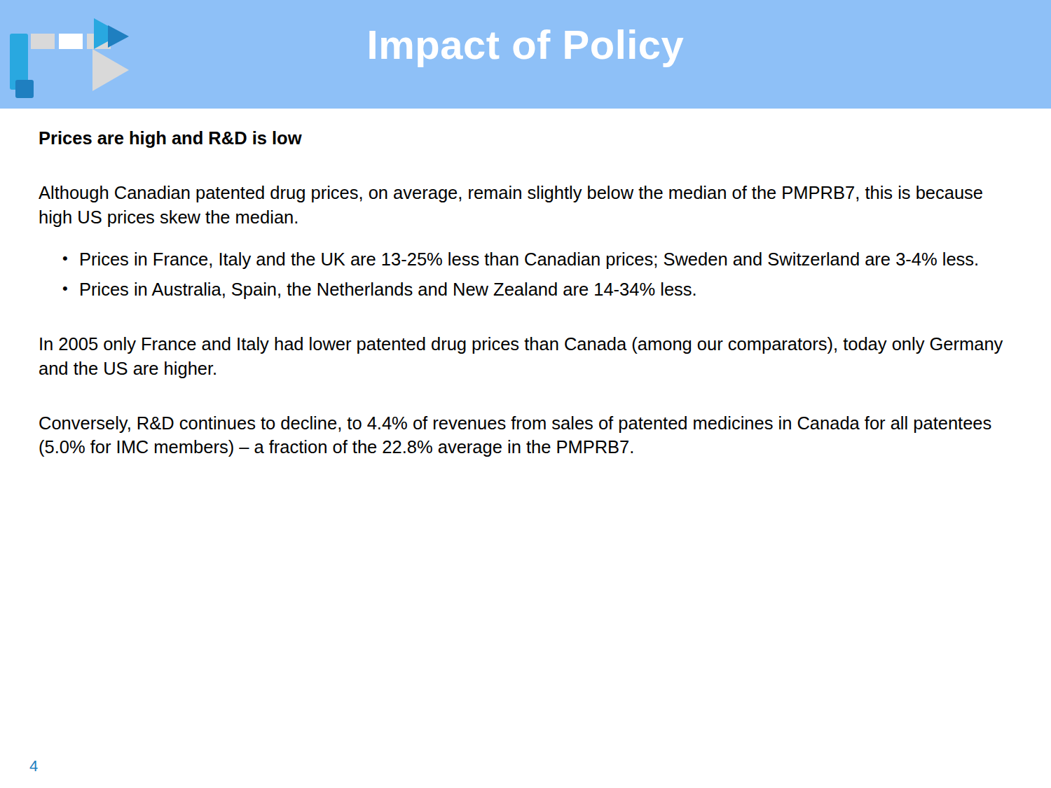Impact of Policy
Prices are high and R&D is low
Although Canadian patented drug prices, on average, remain slightly below the median of the PMPRB7, this is because high US prices skew the median.
Prices in France, Italy and the UK are 13-25% less than Canadian prices; Sweden and Switzerland are 3-4% less.
Prices in Australia, Spain, the Netherlands and New Zealand are 14-34% less.
In 2005 only France and Italy had lower patented drug prices than Canada (among our comparators), today only Germany and the US are higher.
Conversely, R&D continues to decline, to 4.4% of revenues from sales of patented medicines in Canada for all patentees (5.0% for IMC members) – a fraction of the 22.8% average in the PMPRB7.
4